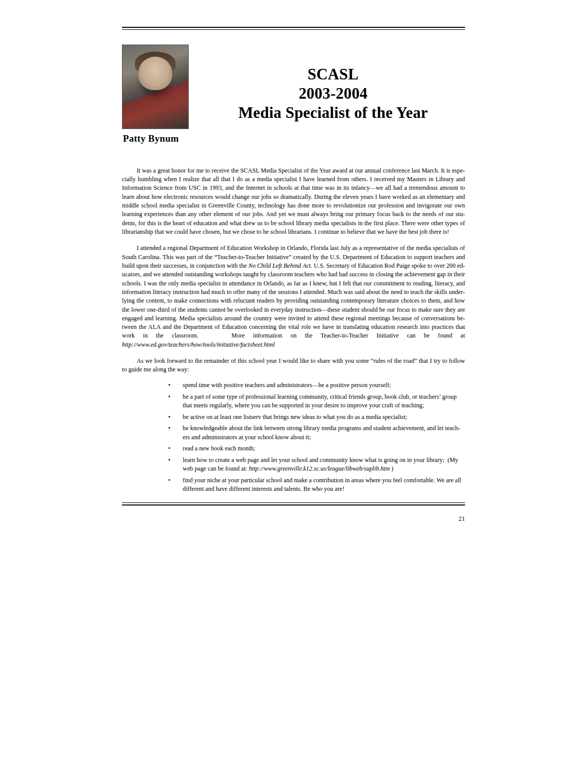Patty Bynum
SCASL 2003-2004 Media Specialist of the Year
It was a great honor for me to receive the SCASL Media Specialist of the Year award at our annual conference last March. It is especially humbling when I realize that all that I do as a media specialist I have learned from others. I received my Masters in Library and Information Science from USC in 1993, and the Internet in schools at that time was in its infancy—we all had a tremendous amount to learn about how electronic resources would change our jobs so dramatically. During the eleven years I have worked as an elementary and middle school media specialist in Greenville County, technology has done more to revolutionize our profession and invigorate our own learning experiences than any other element of our jobs. And yet we must always bring our primary focus back to the needs of our students, for this is the heart of education and what drew us to be school library media specialists in the first place. There were other types of librarianship that we could have chosen, but we chose to be school librarians. I continue to believe that we have the best job there is!
I attended a regional Department of Education Workshop in Orlando, Florida last July as a representative of the media specialists of South Carolina. This was part of the “Teacher-to-Teacher Initiative” created by the U.S. Department of Education to support teachers and build upon their successes, in conjunction with the No Child Left Behind Act. U.S. Secretary of Education Rod Paige spoke to over 200 educators, and we attended outstanding workshops taught by classroom teachers who had had success in closing the achievement gap in their schools. I was the only media specialist in attendance in Orlando, as far as I knew, but I felt that our commitment to reading, literacy, and information literacy instruction had much to offer many of the sessions I attended. Much was said about the need to teach the skills underlying the content, to make connections with reluctant readers by providing outstanding contemporary literature choices to them, and how the lower one-third of the students cannot be overlooked in everyday instruction—these student should be our focus to make sure they are engaged and learning. Media specialists around the country were invited to attend these regional meetings because of conversations between the ALA and the Department of Education concerning the vital role we have in translating education research into practices that work in the classroom. More information on the Teacher-to-Teacher Initiative can be found at http://www.ed.gov/teachers/how/tools/initiative/factsheet.html
As we look forward to the remainder of this school year I would like to share with you some “rules of the road” that I try to follow to guide me along the way:
spend time with positive teachers and administrators—be a positive person yourself;
be a part of some type of professional learning community, critical friends group, book club, or teachers’ group that meets regularly, where you can be supported in your desire to improve your craft of teaching;
be active on at least one listserv that brings new ideas to what you do as a media specialist;
be knowledgeable about the link between strong library media programs and student achievement, and let teachers and administrators at your school know about it;
read a new book each month;
learn how to create a web page and let your school and community know what is going on in your library; (My web page can be found at: http://www.greenville.k12.sc.us/league/libweb/suplib.htm )
find your niche at your particular school and make a contribution in areas where you feel comfortable. We are all different and have different interests and talents. Be who you are!
21